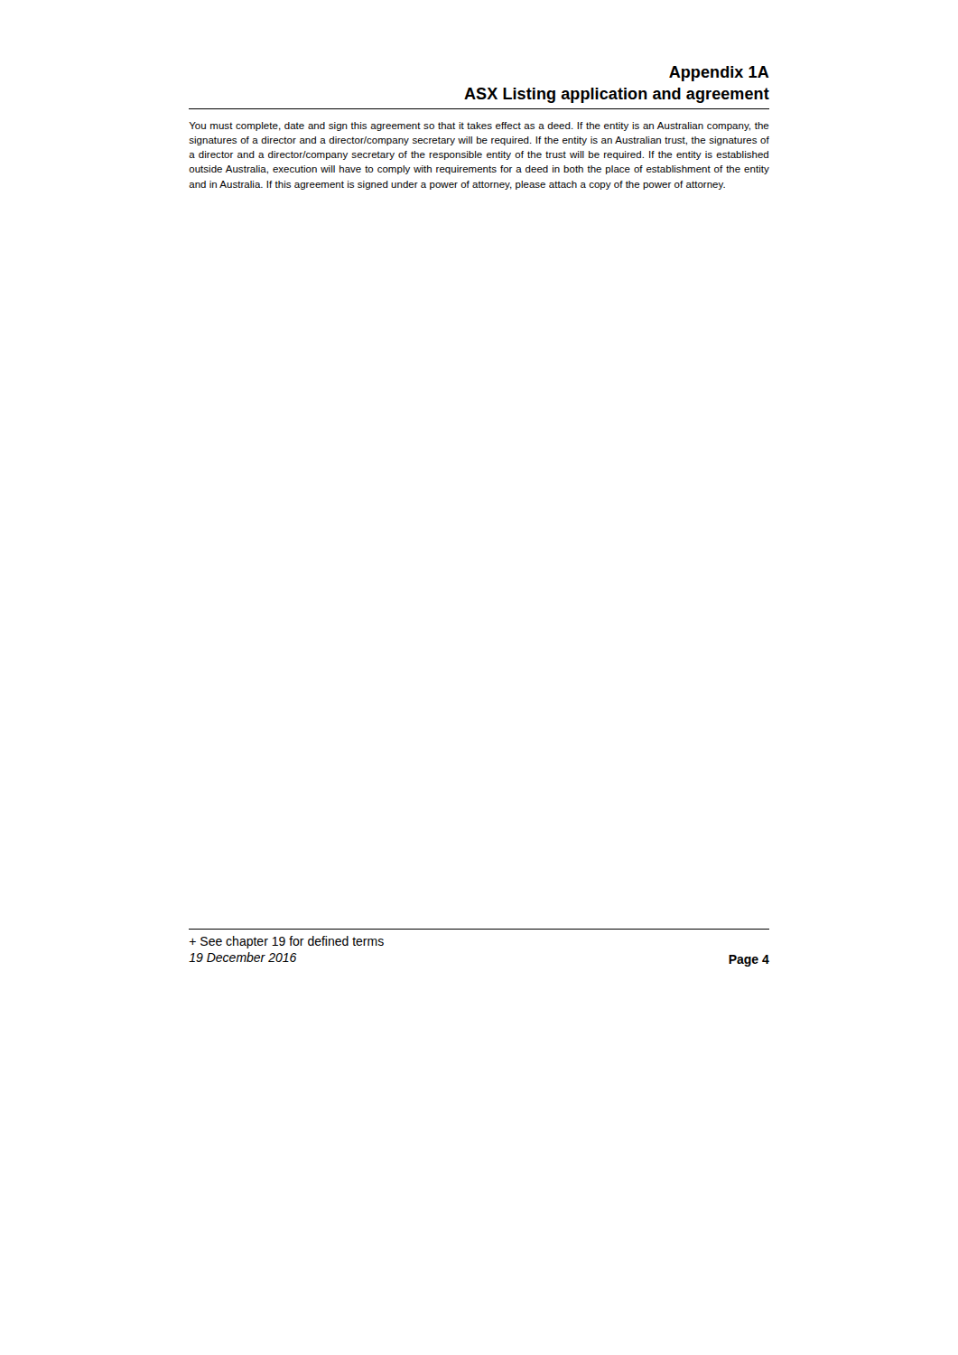Appendix 1A ASX Listing application and agreement
You must complete, date and sign this agreement so that it takes effect as a deed. If the entity is an Australian company, the signatures of a director and a director/company secretary will be required. If the entity is an Australian trust, the signatures of a director and a director/company secretary of the responsible entity of the trust will be required. If the entity is established outside Australia, execution will have to comply with requirements for a deed in both the place of establishment of the entity and in Australia. If this agreement is signed under a power of attorney, please attach a copy of the power of attorney.
+ See chapter 19 for defined terms 19 December 2016
Page 4